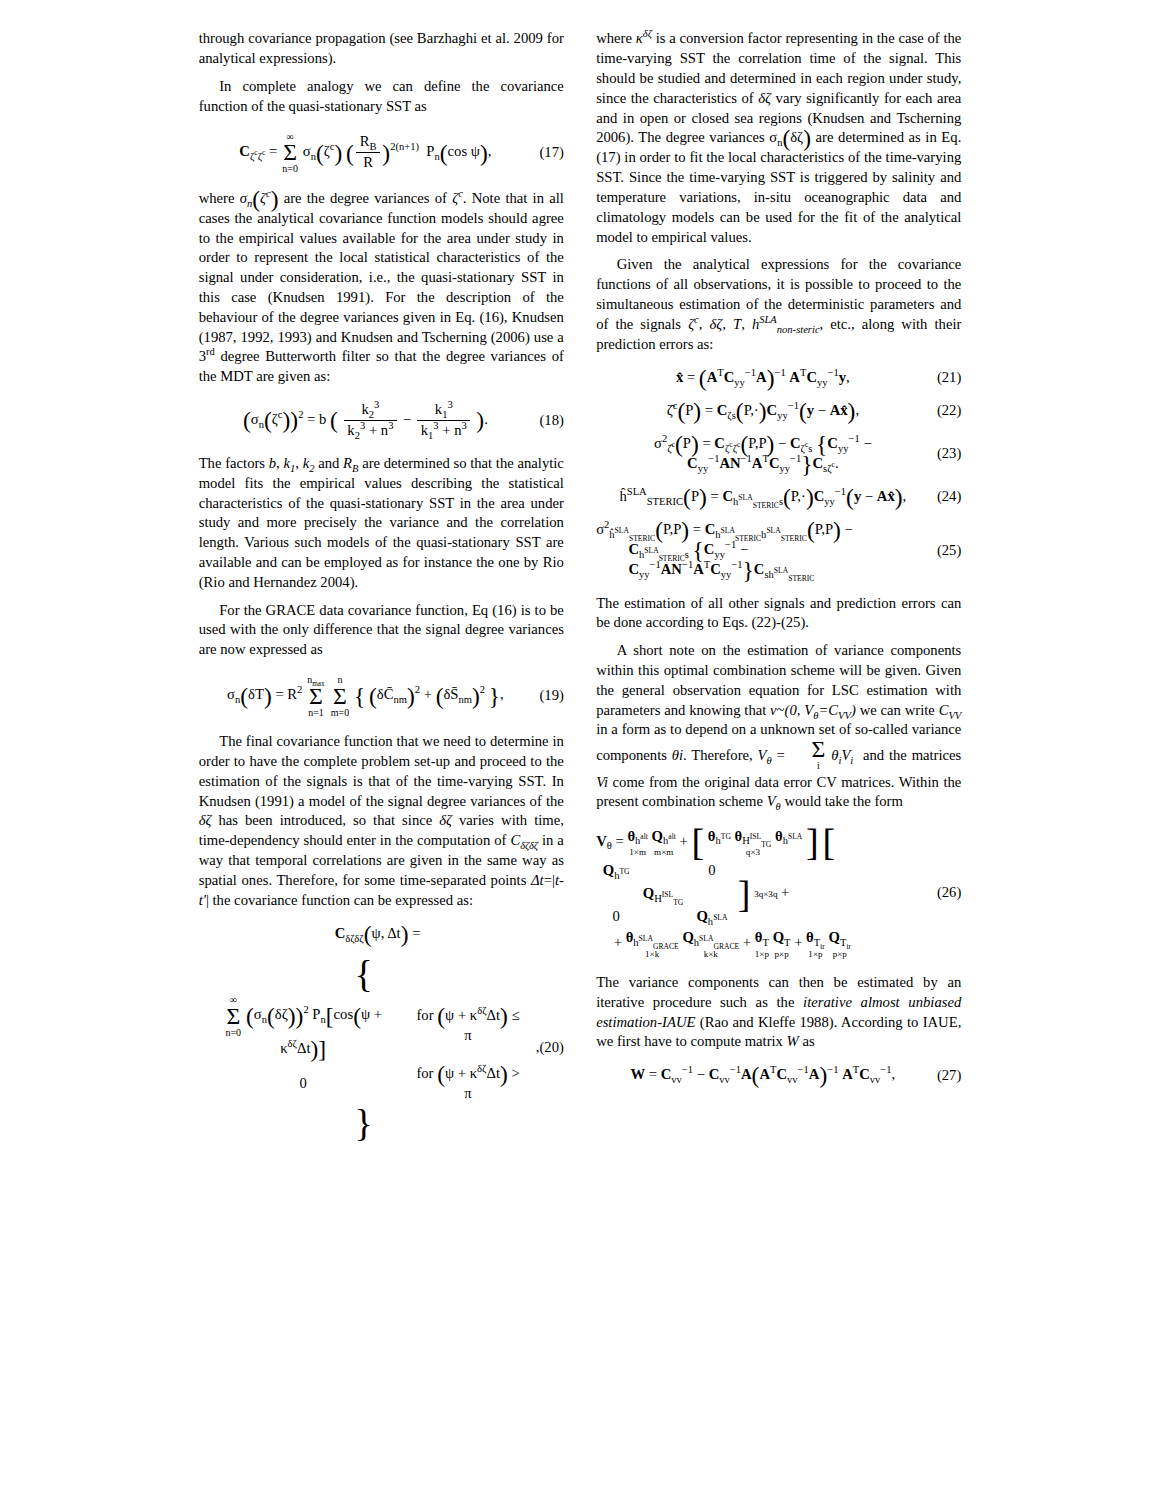through covariance propagation (see Barzhaghi et al. 2009 for analytical expressions).
In complete analogy we can define the covariance function of the quasi-stationary SST as
Cζcζc = ∞Σn=0 σn(ζc) (RB R)2(n+1) Pn(cos ψ), (17)
where σn(ζc) are the degree variances of ζc. Note that in all cases the analytical covariance function models should agree to the empirical values available for the area under study in order to represent the local statistical characteristics of the signal under consideration, i.e., the quasi-stationary SST in this case (Knudsen 1991). For the description of the behaviour of the degree variances given in Eq. (16), Knudsen (1987, 1992, 1993) and Knudsen and Tscherning (2006) use a 3rd degree Butterworth filter so that the degree variances of the MDT are given as:
(σn(ζc))2 = b ( k23 k23 + n3 − k13 k13 + n3 ). (18)
The factors b, k1, k2 and RB are determined so that the analytic model fits the empirical values describing the statistical characteristics of the quasi-stationary SST in the area under study and more precisely the variance and the correlation length. Various such models of the quasi-stationary SST are available and can be employed as for instance the one by Rio (Rio and Hernandez 2004).
For the GRACE data covariance function, Eq (16) is to be used with the only difference that the signal degree variances are now expressed as
σn(δT) = R2 nmax Σn=1 nΣm=0 { (δC̄nm)2 + (δS̄nm)2 }, (19)
The final covariance function that we need to determine in order to have the complete problem set-up and proceed to the estimation of the signals is that of the time-varying SST. In Knudsen (1991) a model of the signal degree variances of the δζ has been introduced, so that since δζ varies with time, time-dependency should enter in the computation of Cδζδζ in a way that temporal correlations are given in the same way as spatial ones. Therefore, for some time-separated points Δt=|t-t′| the covariance function can be expressed as:
Cδζδζ(ψ, Δt) =
{
| ∞ Σ n=0 ( σ n ( δζ ) ) 2 P n [ cos ( ψ + κ δζ Δt ) ] | for ( ψ + κ δζ Δt ) ≤ π |
| 0 | for ( ψ + κ δζ Δt ) > π |
} ,(20)
where κδζ is a conversion factor representing in the case of the time-varying SST the correlation time of the signal. This should be studied and determined in each region under study, since the characteristics of δζ vary significantly for each area and in open or closed sea regions (Knudsen and Tscherning 2006). The degree variances σn(δζ) are determined as in Eq. (17) in order to fit the local characteristics of the time-varying SST. Since the time-varying SST is triggered by salinity and temperature variations, in-situ oceanographic data and climatology models can be used for the fit of the analytical model to empirical values.
Given the analytical expressions for the covariance functions of all observations, it is possible to proceed to the simultaneous estimation of the deterministic parameters and of the signals ζc, δζ, T, hSLAnon-steric, etc., along with their prediction errors as:
x̂ = (ATCyy−1A)−1 ATCyy−1y, (21)
ζ̂c(P) = Cζs(P,·) Cyy−1(y − Ax̂), (22)
σ2ζ̂c(P) = Cζcζc(P,P) − Cζcs {Cyy−1 − Cyy−1AN−1ATCyy−1}Csζc. (23)
ĥSLASTERIC(P) = ChSLASTERICs(P,·) Cyy−1(y − Ax̂), (24)
σ2ĥSLASTERIC(P,P) = ChSLASTERIChSLASTERIC(P,P) −
ChSLASTERICs {Cyy−1 − Cyy−1AN−1ATCyy−1}CshSLASTERIC
(25)
The estimation of all other signals and prediction errors can be done according to Eqs. (22)-(25).
A short note on the estimation of variance components within this optimal combination scheme will be given. Given the general observation equation for LSC estimation with parameters and knowing that v~(0, Vθ=CVV) we can write CVV in a form as to depend on a unknown set of so-called variance components θi. Therefore, Vθ = Σi θiVi and the matrices Vi come from the original data error CV matrices. Within the present combination scheme Vθ would take the form
Vθ = θhalt1×m Qhaltm×m + [ θhTG θHISLTGq×3 θhSLA ] [
| Q h TG | | 0 |
| | Q H ISL TG | |
| 0 | | Q h SLA |
] 3q×3q +
+ θhSLAGRACE1×k QhSLAGRACEk×k + θT1×p QTp×p + θTtr1×p QTtrp×p
(26)
The variance components can then be estimated by an iterative procedure such as the iterative almost unbiased estimation-IAUE (Rao and Kleffe 1988). According to IAUE, we first have to compute matrix W as
W = Cvv−1 − Cvv−1A(ATCvv−1A)−1 ATCvv−1, (27)